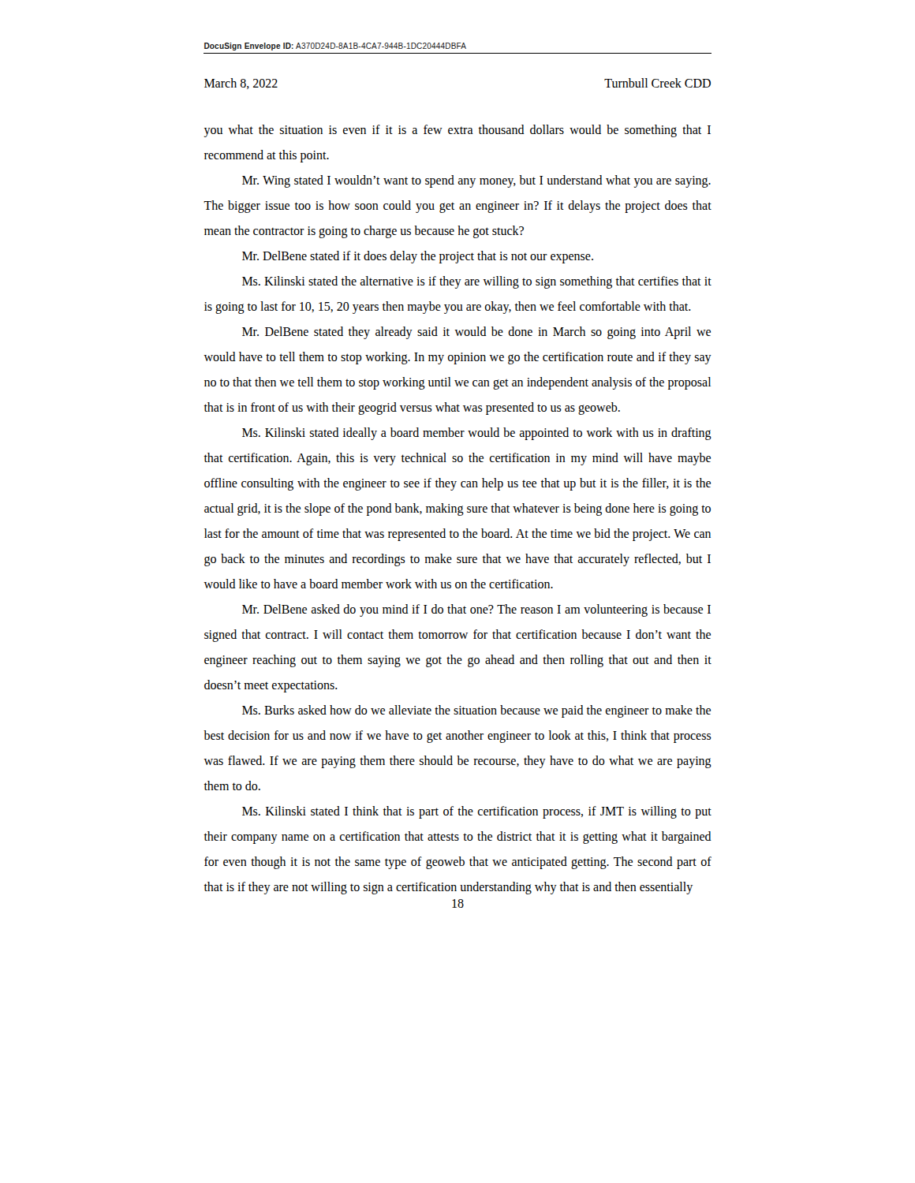DocuSign Envelope ID: A370D24D-8A1B-4CA7-944B-1DC20444DBFA
March 8, 2022
Turnbull Creek CDD
you what the situation is even if it is a few extra thousand dollars would be something that I recommend at this point.
Mr. Wing stated I wouldn’t want to spend any money, but I understand what you are saying. The bigger issue too is how soon could you get an engineer in? If it delays the project does that mean the contractor is going to charge us because he got stuck?
Mr. DelBene stated if it does delay the project that is not our expense.
Ms. Kilinski stated the alternative is if they are willing to sign something that certifies that it is going to last for 10, 15, 20 years then maybe you are okay, then we feel comfortable with that.
Mr. DelBene stated they already said it would be done in March so going into April we would have to tell them to stop working. In my opinion we go the certification route and if they say no to that then we tell them to stop working until we can get an independent analysis of the proposal that is in front of us with their geogrid versus what was presented to us as geoweb.
Ms. Kilinski stated ideally a board member would be appointed to work with us in drafting that certification. Again, this is very technical so the certification in my mind will have maybe offline consulting with the engineer to see if they can help us tee that up but it is the filler, it is the actual grid, it is the slope of the pond bank, making sure that whatever is being done here is going to last for the amount of time that was represented to the board. At the time we bid the project. We can go back to the minutes and recordings to make sure that we have that accurately reflected, but I would like to have a board member work with us on the certification.
Mr. DelBene asked do you mind if I do that one? The reason I am volunteering is because I signed that contract. I will contact them tomorrow for that certification because I don’t want the engineer reaching out to them saying we got the go ahead and then rolling that out and then it doesn’t meet expectations.
Ms. Burks asked how do we alleviate the situation because we paid the engineer to make the best decision for us and now if we have to get another engineer to look at this, I think that process was flawed. If we are paying them there should be recourse, they have to do what we are paying them to do.
Ms. Kilinski stated I think that is part of the certification process, if JMT is willing to put their company name on a certification that attests to the district that it is getting what it bargained for even though it is not the same type of geoweb that we anticipated getting. The second part of that is if they are not willing to sign a certification understanding why that is and then essentially
18